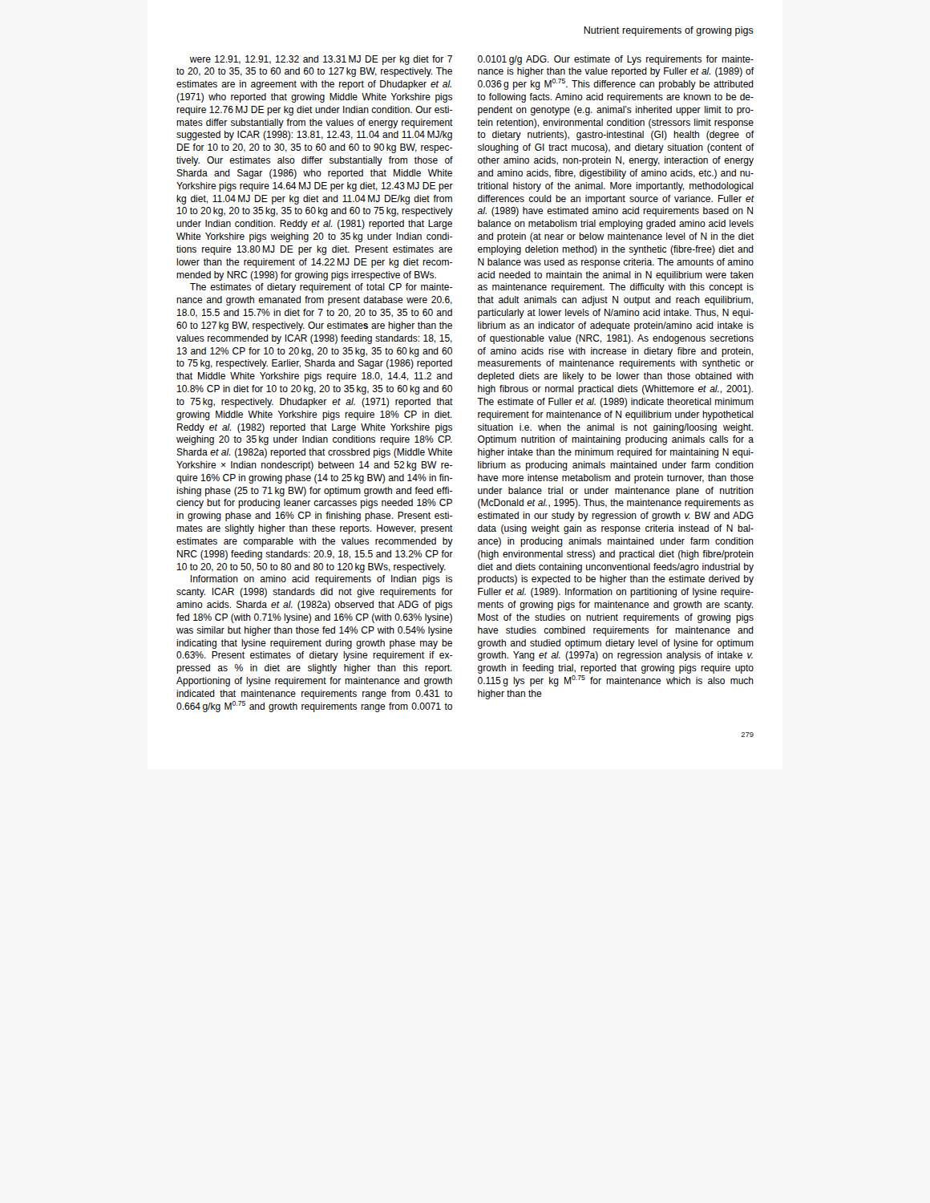Nutrient requirements of growing pigs
were 12.91, 12.91, 12.32 and 13.31 MJ DE per kg diet for 7 to 20, 20 to 35, 35 to 60 and 60 to 127 kg BW, respectively. The estimates are in agreement with the report of Dhudapker et al. (1971) who reported that growing Middle White Yorkshire pigs require 12.76 MJ DE per kg diet under Indian condition. Our estimates differ substantially from the values of energy requirement suggested by ICAR (1998): 13.81, 12.43, 11.04 and 11.04 MJ/kg DE for 10 to 20, 20 to 30, 35 to 60 and 60 to 90 kg BW, respectively. Our estimates also differ substantially from those of Sharda and Sagar (1986) who reported that Middle White Yorkshire pigs require 14.64 MJ DE per kg diet, 12.43 MJ DE per kg diet, 11.04 MJ DE per kg diet and 11.04 MJ DE/kg diet from 10 to 20 kg, 20 to 35 kg, 35 to 60 kg and 60 to 75 kg, respectively under Indian condition. Reddy et al. (1981) reported that Large White Yorkshire pigs weighing 20 to 35 kg under Indian conditions require 13.80 MJ DE per kg diet. Present estimates are lower than the requirement of 14.22 MJ DE per kg diet recommended by NRC (1998) for growing pigs irrespective of BWs.
The estimates of dietary requirement of total CP for maintenance and growth emanated from present database were 20.6, 18.0, 15.5 and 15.7% in diet for 7 to 20, 20 to 35, 35 to 60 and 60 to 127 kg BW, respectively. Our estimates are higher than the values recommended by ICAR (1998) feeding standards: 18, 15, 13 and 12% CP for 10 to 20 kg, 20 to 35 kg, 35 to 60 kg and 60 to 75 kg, respectively. Earlier, Sharda and Sagar (1986) reported that Middle White Yorkshire pigs require 18.0, 14.4, 11.2 and 10.8% CP in diet for 10 to 20 kg, 20 to 35 kg, 35 to 60 kg and 60 to 75 kg, respectively. Dhudapker et al. (1971) reported that growing Middle White Yorkshire pigs require 18% CP in diet. Reddy et al. (1982) reported that Large White Yorkshire pigs weighing 20 to 35 kg under Indian conditions require 18% CP. Sharda et al. (1982a) reported that crossbred pigs (Middle White Yorkshire × Indian nondescript) between 14 and 52 kg BW require 16% CP in growing phase (14 to 25 kg BW) and 14% in finishing phase (25 to 71 kg BW) for optimum growth and feed efficiency but for producing leaner carcasses pigs needed 18% CP in growing phase and 16% CP in finishing phase. Present estimates are slightly higher than these reports. However, present estimates are comparable with the values recommended by NRC (1998) feeding standards: 20.9, 18, 15.5 and 13.2% CP for 10 to 20, 20 to 50, 50 to 80 and 80 to 120 kg BWs, respectively.
Information on amino acid requirements of Indian pigs is scanty. ICAR (1998) standards did not give requirements for amino acids. Sharda et al. (1982a) observed that ADG of pigs fed 18% CP (with 0.71% lysine) and 16% CP (with 0.63% lysine) was similar but higher than those fed 14% CP with 0.54% lysine indicating that lysine requirement during growth phase may be 0.63%. Present estimates of dietary lysine requirement if expressed as % in diet are slightly higher than this report. Apportioning of lysine requirement for maintenance and growth indicated that maintenance requirements range from 0.431 to 0.664 g/kg M0.75 and growth requirements range from 0.0071 to 0.0101 g/g ADG. Our estimate of Lys requirements for maintenance is higher than the value reported by Fuller et al. (1989) of 0.036 g per kg M0.75. This difference can probably be attributed to following facts. Amino acid requirements are known to be dependent on genotype (e.g. animal’s inherited upper limit to protein retention), environmental condition (stressors limit response to dietary nutrients), gastro-intestinal (GI) health (degree of sloughing of GI tract mucosa), and dietary situation (content of other amino acids, non-protein N, energy, interaction of energy and amino acids, fibre, digestibility of amino acids, etc.) and nutritional history of the animal. More importantly, methodological differences could be an important source of variance. Fuller et al. (1989) have estimated amino acid requirements based on N balance on metabolism trial employing graded amino acid levels and protein (at near or below maintenance level of N in the diet employing deletion method) in the synthetic (fibre-free) diet and N balance was used as response criteria. The amounts of amino acid needed to maintain the animal in N equilibrium were taken as maintenance requirement. The difficulty with this concept is that adult animals can adjust N output and reach equilibrium, particularly at lower levels of N/amino acid intake. Thus, N equilibrium as an indicator of adequate protein/amino acid intake is of questionable value (NRC, 1981). As endogenous secretions of amino acids rise with increase in dietary fibre and protein, measurements of maintenance requirements with synthetic or depleted diets are likely to be lower than those obtained with high fibrous or normal practical diets (Whittemore et al., 2001). The estimate of Fuller et al. (1989) indicate theoretical minimum requirement for maintenance of N equilibrium under hypothetical situation i.e. when the animal is not gaining/loosing weight. Optimum nutrition of maintaining producing animals calls for a higher intake than the minimum required for maintaining N equilibrium as producing animals maintained under farm condition have more intense metabolism and protein turnover, than those under balance trial or under maintenance plane of nutrition (McDonald et al., 1995). Thus, the maintenance requirements as estimated in our study by regression of growth v. BW and ADG data (using weight gain as response criteria instead of N balance) in producing animals maintained under farm condition (high environmental stress) and practical diet (high fibre/protein diet and diets containing unconventional feeds/agro industrial by products) is expected to be higher than the estimate derived by Fuller et al. (1989). Information on partitioning of lysine requirements of growing pigs for maintenance and growth are scanty. Most of the studies on nutrient requirements of growing pigs have studies combined requirements for maintenance and growth and studied optimum dietary level of lysine for optimum growth. Yang et al. (1997a) on regression analysis of intake v. growth in feeding trial, reported that growing pigs require upto 0.115 g lys per kg M0.75 for maintenance which is also much higher than the
279